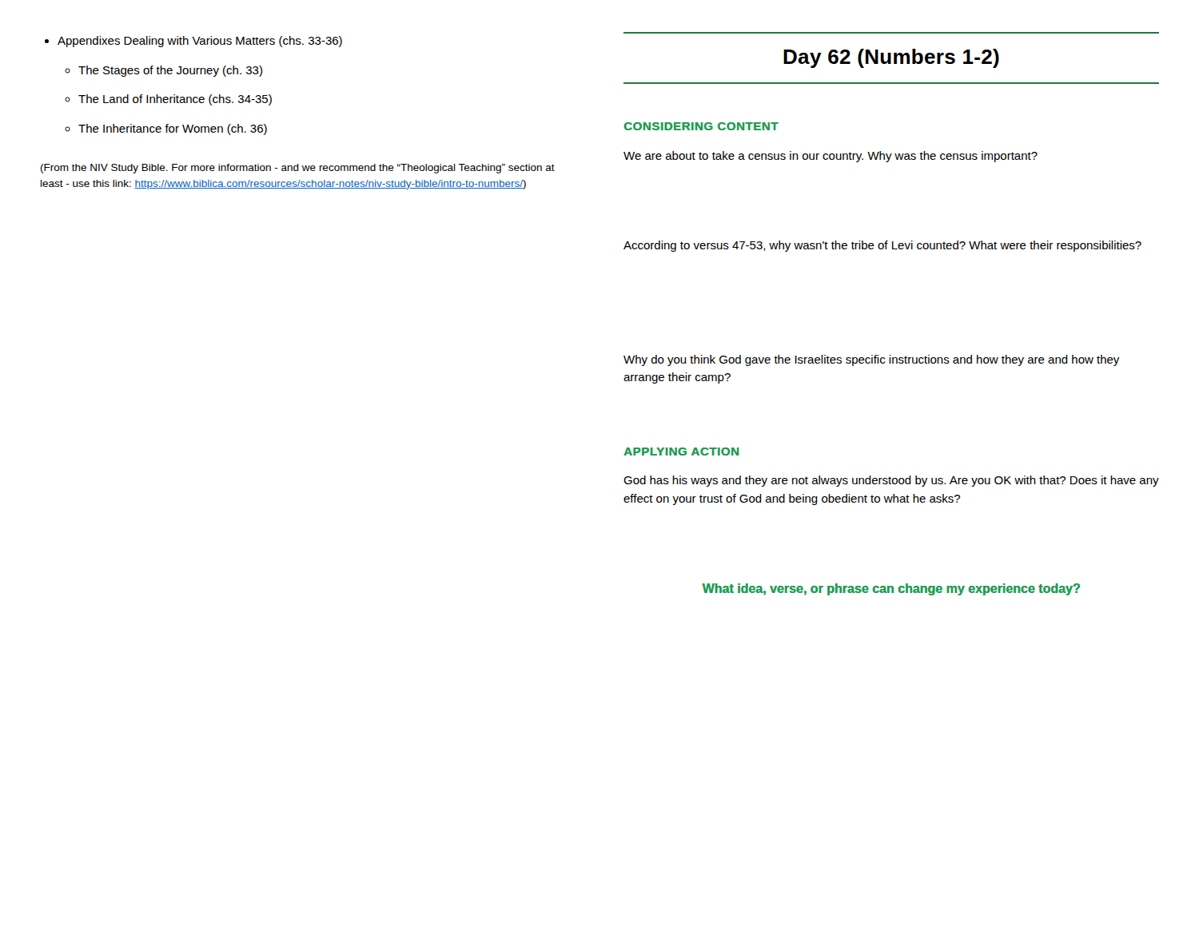Appendixes Dealing with Various Matters (chs. 33-36)
The Stages of the Journey (ch. 33)
The Land of Inheritance (chs. 34-35)
The Inheritance for Women (ch. 36)
(From the NIV Study Bible. For more information - and we recommend the “Theological Teaching” section at least - use this link: https://www.biblica.com/resources/scholar-notes/niv-study-bible/intro-to-numbers/)
Day 62 (Numbers 1-2)
CONSIDERING CONTENT
We are about to take a census in our country. Why was the census important?
According to versus 47-53, why wasn't the tribe of Levi counted? What were their responsibilities?
Why do you think God gave the Israelites specific instructions and how they are and how they arrange their camp?
APPLYING ACTION
God has his ways and they are not always understood by us. Are you OK with that? Does it have any effect on your trust of God and being obedient to what he asks?
What idea, verse, or phrase can change my experience today?